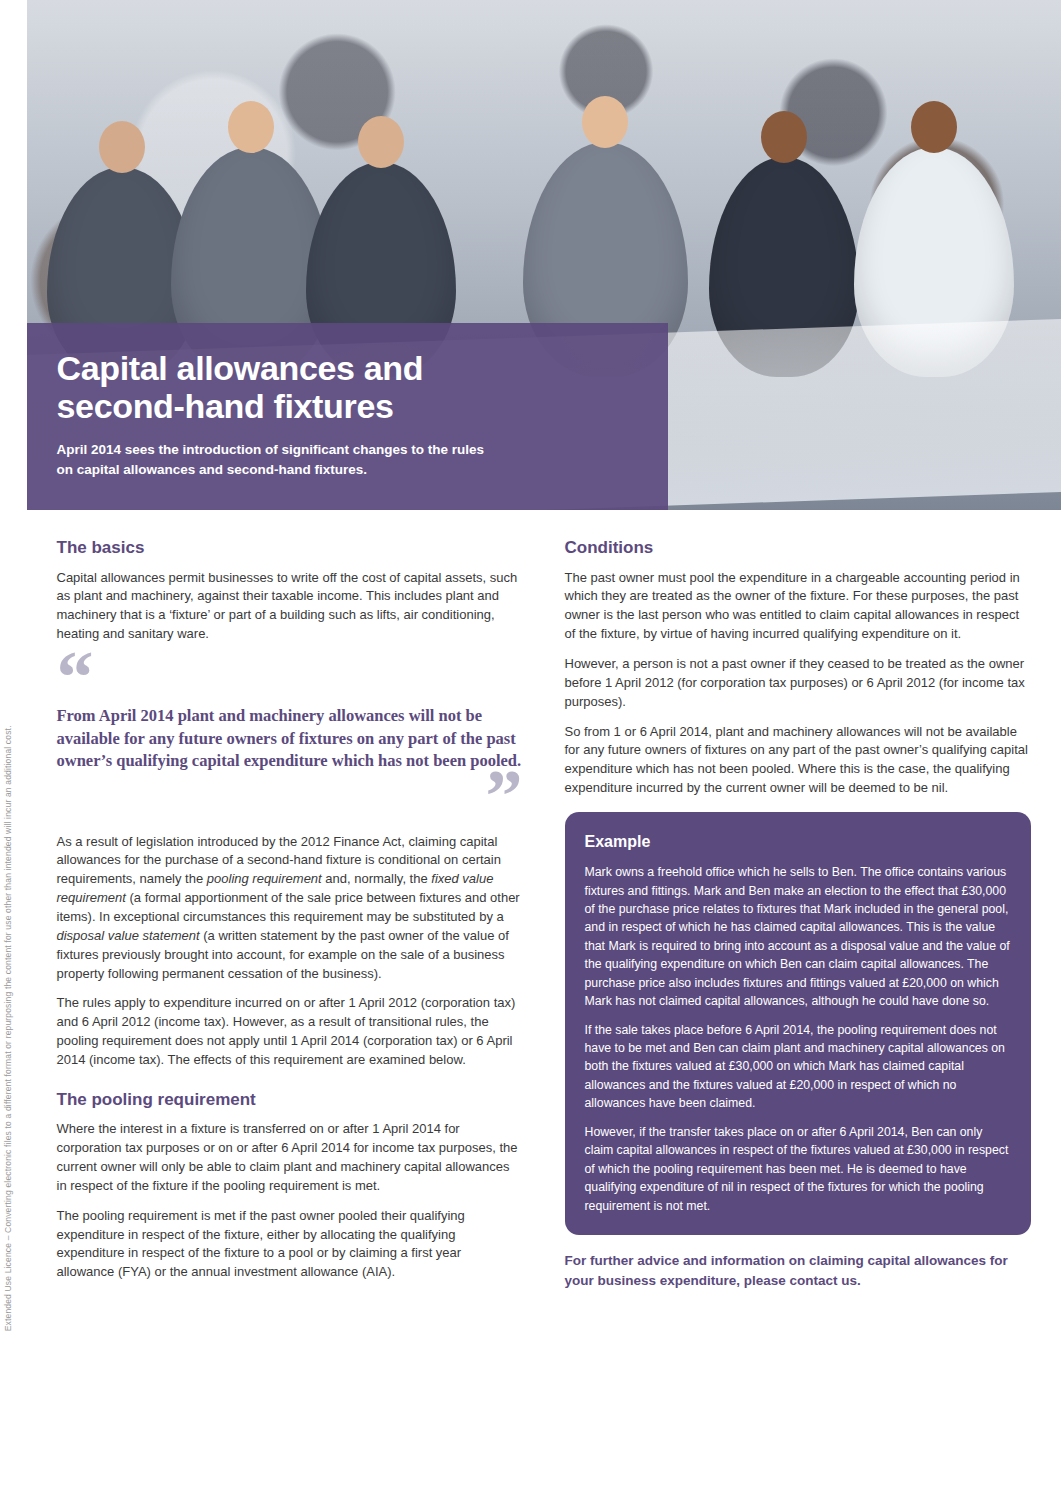Extended Use Licence – Converting electronic files to a different format or repurposing the content for use other than intended will incur an additional cost.
Capital allowances and
second-hand fixtures
April 2014 sees the introduction of significant changes to the rules on capital allowances and second-hand fixtures.
The basics
Capital allowances permit businesses to write off the cost of capital assets, such as plant and machinery, against their taxable income. This includes plant and machinery that is a ‘fixture’ or part of a building such as lifts, air conditioning, heating and sanitary ware.
“
From April 2014 plant and machinery allowances will not be available for any future owners of fixtures on any part of the past owner’s qualifying capital expenditure which has not been pooled.
”
As a result of legislation introduced by the 2012 Finance Act, claiming capital allowances for the purchase of a second-hand fixture is conditional on certain requirements, namely the pooling requirement and, normally, the fixed value requirement (a formal apportionment of the sale price between fixtures and other items). In exceptional circumstances this requirement may be substituted by a disposal value statement (a written statement by the past owner of the value of fixtures previously brought into account, for example on the sale of a business property following permanent cessation of the business).
The rules apply to expenditure incurred on or after 1 April 2012 (corporation tax) and 6 April 2012 (income tax). However, as a result of transitional rules, the pooling requirement does not apply until 1 April 2014 (corporation tax) or 6 April 2014 (income tax). The effects of this requirement are examined below.
The pooling requirement
Where the interest in a fixture is transferred on or after 1 April 2014 for corporation tax purposes or on or after 6 April 2014 for income tax purposes, the current owner will only be able to claim plant and machinery capital allowances in respect of the fixture if the pooling requirement is met.
The pooling requirement is met if the past owner pooled their qualifying expenditure in respect of the fixture, either by allocating the qualifying expenditure in respect of the fixture to a pool or by claiming a first year allowance (FYA) or the annual investment allowance (AIA).
Conditions
The past owner must pool the expenditure in a chargeable accounting period in which they are treated as the owner of the fixture. For these purposes, the past owner is the last person who was entitled to claim capital allowances in respect of the fixture, by virtue of having incurred qualifying expenditure on it.
However, a person is not a past owner if they ceased to be treated as the owner before 1 April 2012 (for corporation tax purposes) or 6 April 2012 (for income tax purposes).
So from 1 or 6 April 2014, plant and machinery allowances will not be available for any future owners of fixtures on any part of the past owner’s qualifying capital expenditure which has not been pooled. Where this is the case, the qualifying expenditure incurred by the current owner will be deemed to be nil.
Example
Mark owns a freehold office which he sells to Ben. The office contains various fixtures and fittings. Mark and Ben make an election to the effect that £30,000 of the purchase price relates to fixtures that Mark included in the general pool, and in respect of which he has claimed capital allowances. This is the value that Mark is required to bring into account as a disposal value and the value of the qualifying expenditure on which Ben can claim capital allowances. The purchase price also includes fixtures and fittings valued at £20,000 on which Mark has not claimed capital allowances, although he could have done so.
If the sale takes place before 6 April 2014, the pooling requirement does not have to be met and Ben can claim plant and machinery capital allowances on both the fixtures valued at £30,000 on which Mark has claimed capital allowances and the fixtures valued at £20,000 in respect of which no allowances have been claimed.
However, if the transfer takes place on or after 6 April 2014, Ben can only claim capital allowances in respect of the fixtures valued at £30,000 in respect of which the pooling requirement has been met. He is deemed to have qualifying expenditure of nil in respect of the fixtures for which the pooling requirement is not met.
For further advice and information on claiming capital allowances for your business expenditure, please contact us.